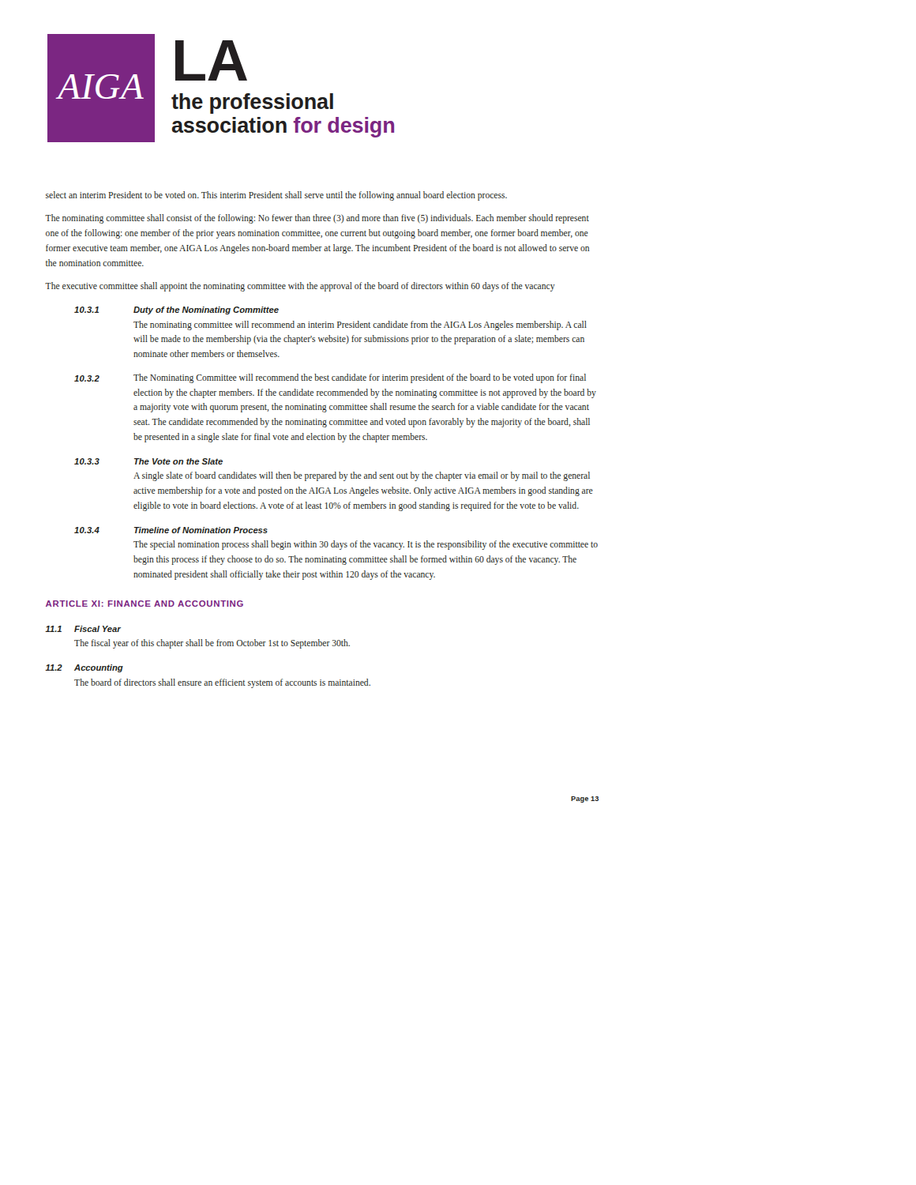AIGA
LA
the professional
association for design
select an interim President to be voted on. This interim President shall serve until the following annual board election process.
The nominating committee shall consist of the following: No fewer than three (3) and more than five (5) individuals. Each member should represent one of the following: one member of the prior years nomination committee, one current but outgoing board member, one former board member, one former executive team member, one AIGA Los Angeles non-board member at large. The incumbent President of the board is not allowed to serve on the nomination committee.
The executive committee shall appoint the nominating committee with the approval of the board of directors within 60 days of the vacancy
10.3.1 Duty of the Nominating Committee The nominating committee will recommend an interim President candidate from the AIGA Los Angeles membership. A call will be made to the membership (via the chapter's website) for submissions prior to the preparation of a slate; members can nominate other members or themselves.
10.3.2 The Nominating Committee will recommend the best candidate for interim president of the board to be voted upon for final election by the chapter members. If the candidate recommended by the nominating committee is not approved by the board by a majority vote with quorum present, the nominating committee shall resume the search for a viable candidate for the vacant seat. The candidate recommended by the nominating committee and voted upon favorably by the majority of the board, shall be presented in a single slate for final vote and election by the chapter members.
10.3.3 The Vote on the Slate A single slate of board candidates will then be prepared by the and sent out by the chapter via email or by mail to the general active membership for a vote and posted on the AIGA Los Angeles website. Only active AIGA members in good standing are eligible to vote in board elections. A vote of at least 10% of members in good standing is required for the vote to be valid.
10.3.4 Timeline of Nomination Process The special nomination process shall begin within 30 days of the vacancy. It is the responsibility of the executive committee to begin this process if they choose to do so. The nominating committee shall be formed within 60 days of the vacancy. The nominated president shall officially take their post within 120 days of the vacancy.
Article XI: Finance and Accounting
11.1 Fiscal Year The fiscal year of this chapter shall be from October 1st to September 30th.
11.2 Accounting The board of directors shall ensure an efficient system of accounts is maintained.
Page 13